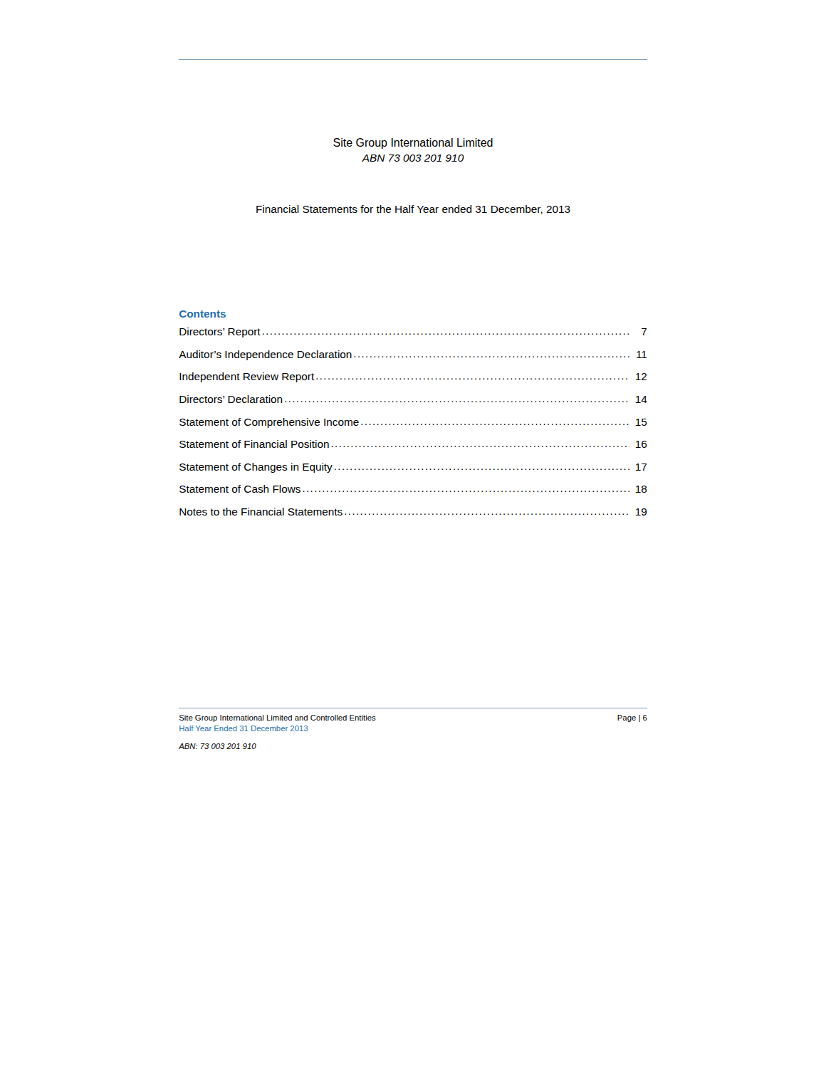Site Group International Limited
ABN 73 003 201 910
Financial Statements for the Half Year ended 31 December, 2013
Contents
Directors’ Report ................................................................................................................................. 7
Auditor’s Independence Declaration ................................................................................................. 11
Independent Review Report ......................................................................................................... 12
Directors’ Declaration ................................................................................................................. 14
Statement of Comprehensive Income .............................................................................................. 15
Statement of Financial Position ..................................................................................................... 16
Statement of Changes in Equity ..................................................................................................... 17
Statement of Cash Flows ............................................................................................................. 18
Notes to the Financial Statements .................................................................................................. 19
Site Group International Limited and Controlled Entities
Half Year Ended 31 December 2013
Page | 6
ABN: 73 003 201 910